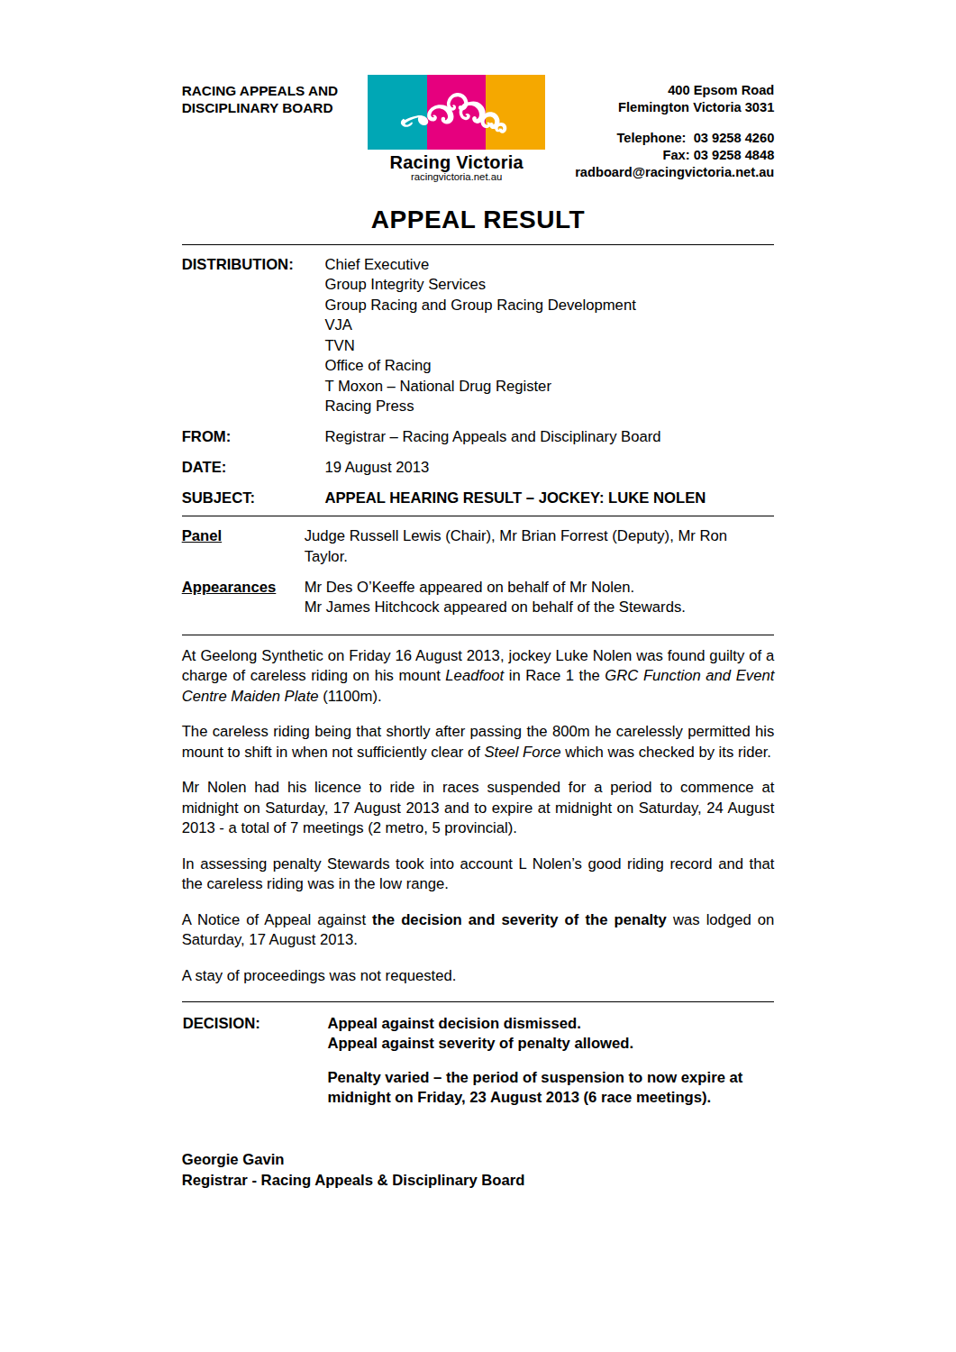RACING APPEALS AND
DISCIPLINARY BOARD
Racing Victoria
racingvictoria.net.au
400 Epsom Road
Flemington Victoria 3031
Telephone: 03 9258 4260
Fax: 03 9258 4848
radboard@racingvictoria.net.au
APPEAL RESULT
| DISTRIBUTION: | Chief Executive Group Integrity Services Group Racing and Group Racing Development VJA TVN Office of Racing T Moxon – National Drug Register Racing Press |
| FROM: | Registrar – Racing Appeals and Disciplinary Board |
| DATE: | 19 August 2013 |
| SUBJECT: | APPEAL HEARING RESULT – JOCKEY: LUKE NOLEN |
| Panel | Judge Russell Lewis (Chair), Mr Brian Forrest (Deputy), Mr Ron Taylor. |
| Appearances | Mr Des O’Keeffe appeared on behalf of Mr Nolen. Mr James Hitchcock appeared on behalf of the Stewards. |
At Geelong Synthetic on Friday 16 August 2013, jockey Luke Nolen was found guilty of a charge of careless riding on his mount Leadfoot in Race 1 the GRC Function and Event Centre Maiden Plate (1100m).
The careless riding being that shortly after passing the 800m he carelessly permitted his mount to shift in when not sufficiently clear of Steel Force which was checked by its rider.
Mr Nolen had his licence to ride in races suspended for a period to commence at midnight on Saturday, 17 August 2013 and to expire at midnight on Saturday, 24 August 2013 - a total of 7 meetings (2 metro, 5 provincial).
In assessing penalty Stewards took into account L Nolen’s good riding record and that the careless riding was in the low range.
A Notice of Appeal against the decision and severity of the penalty was lodged on Saturday, 17 August 2013.
A stay of proceedings was not requested.
| DECISION: | Appeal against decision dismissed. Appeal against severity of penalty allowed. Penalty varied – the period of suspension to now expire at midnight on Friday, 23 August 2013 (6 race meetings). |
Georgie Gavin
Registrar - Racing Appeals & Disciplinary Board